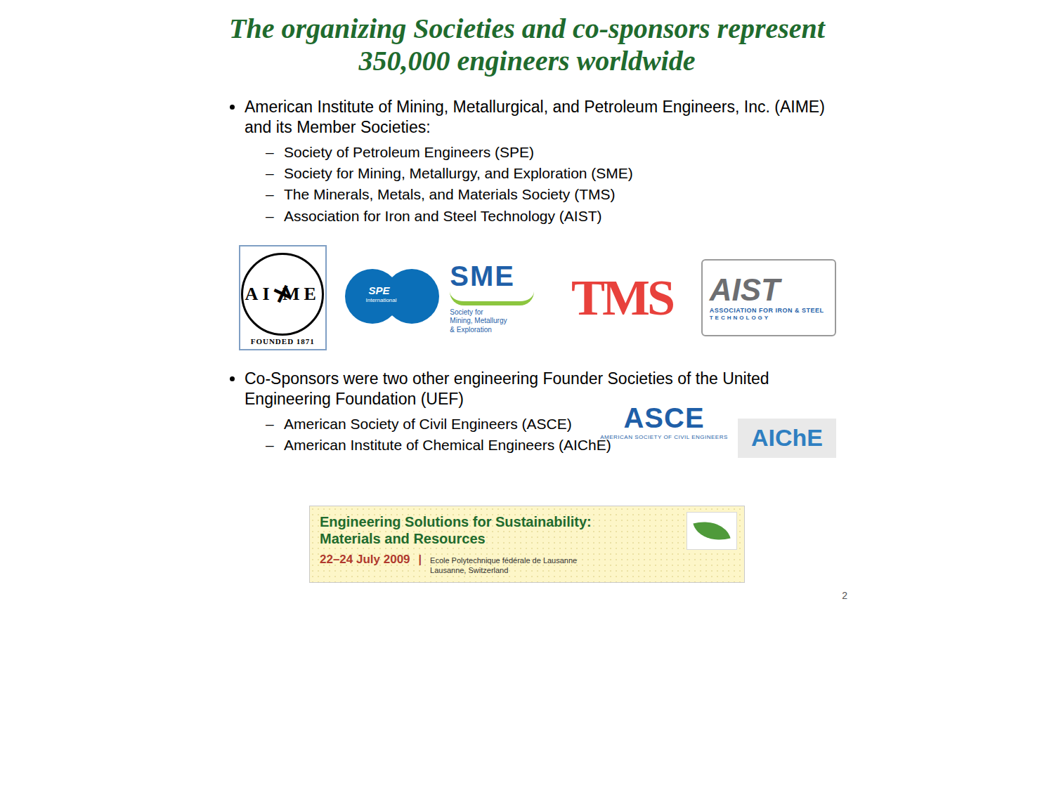The organizing Societies and co-sponsors represent 350,000 engineers worldwide
American Institute of Mining, Metallurgical, and Petroleum Engineers, Inc. (AIME) and its Member Societies:
Society of Petroleum Engineers (SPE)
Society for Mining, Metallurgy, and Exploration (SME)
The Minerals, Metals, and Materials Society (TMS)
Association for Iron and Steel Technology (AIST)
AI ME ✕
FOUNDED 1871
SPE
International
SME
Society for
Mining, Metallurgy
& Exploration
TMS
AIST
ASSOCIATION FOR IRON & STEEL
TECHNOLOGY
Co-Sponsors were two other engineering Founder Societies of the United Engineering Foundation (UEF)
American Society of Civil Engineers (ASCE)
American Institute of Chemical Engineers (AIChE)
ASCE
AMERICAN SOCIETY OF CIVIL ENGINEERS
AIChE
Engineering Solutions for Sustainability:
Materials and Resources
22–24 July 2009 | Ecole Polytechnique fédérale de Lausanne
Lausanne, Switzerland
2